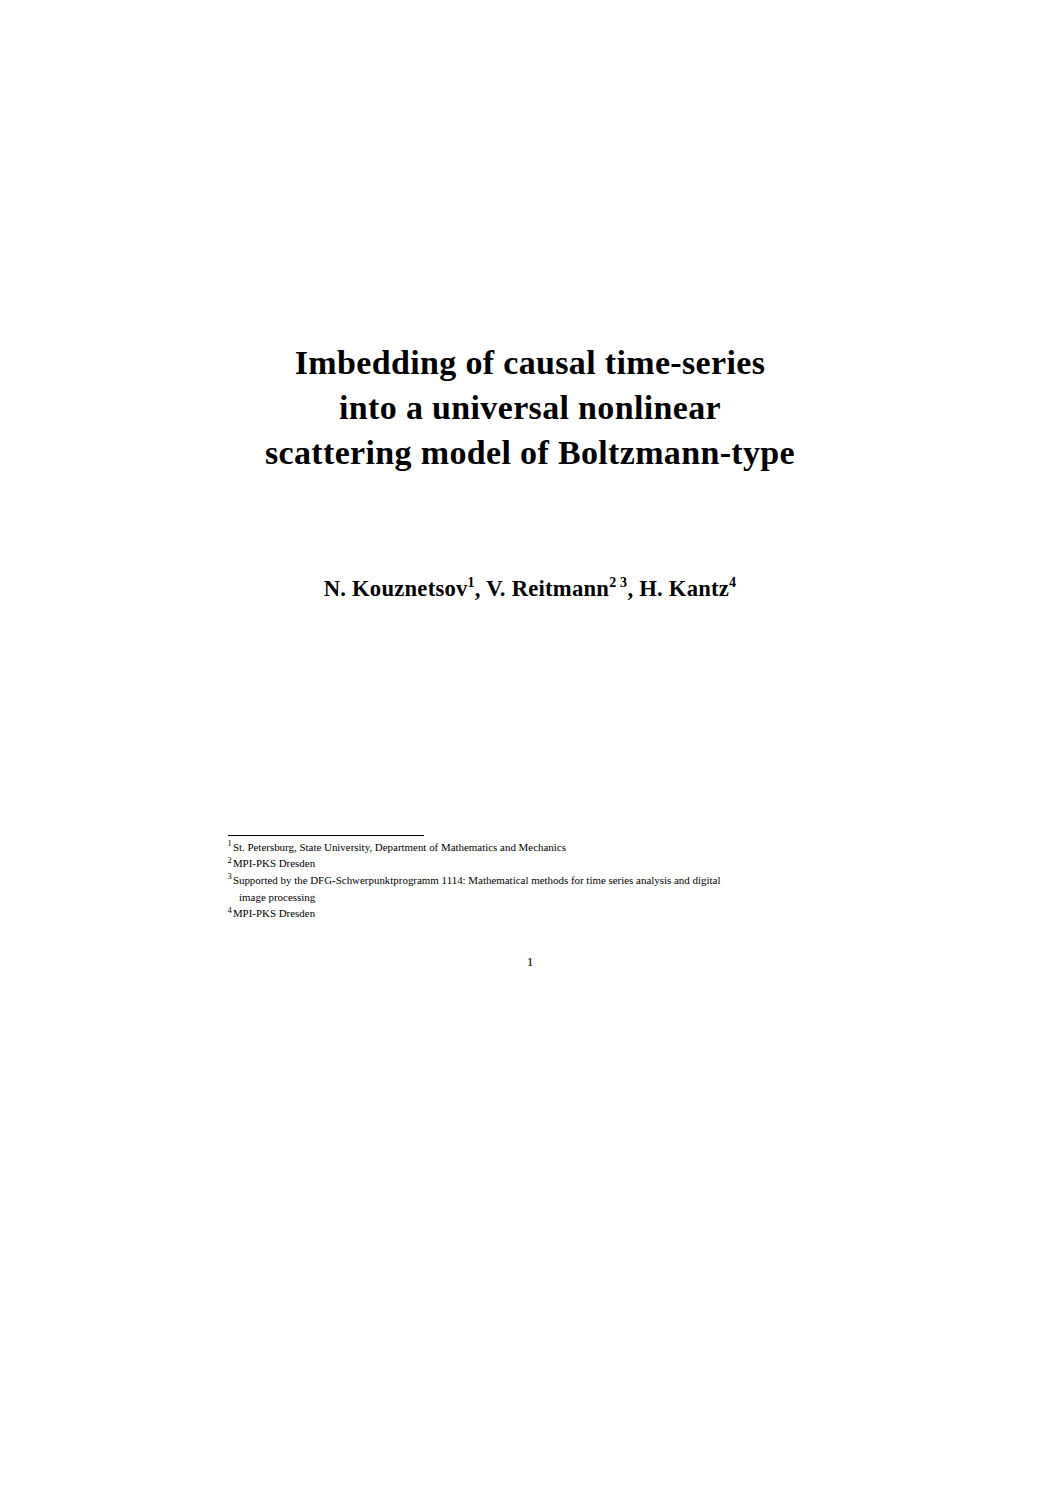Imbedding of causal time-series
into a universal nonlinear
scattering model of Boltzmann-type
N. Kouznetsov1, V. Reitmann2 3, H. Kantz4
1St. Petersburg, State University, Department of Mathematics and Mechanics
2MPI-PKS Dresden
3Supported by the DFG-Schwerpunktprogramm 1114: Mathematical methods for time series analysis and digital
image processing
4MPI-PKS Dresden
1